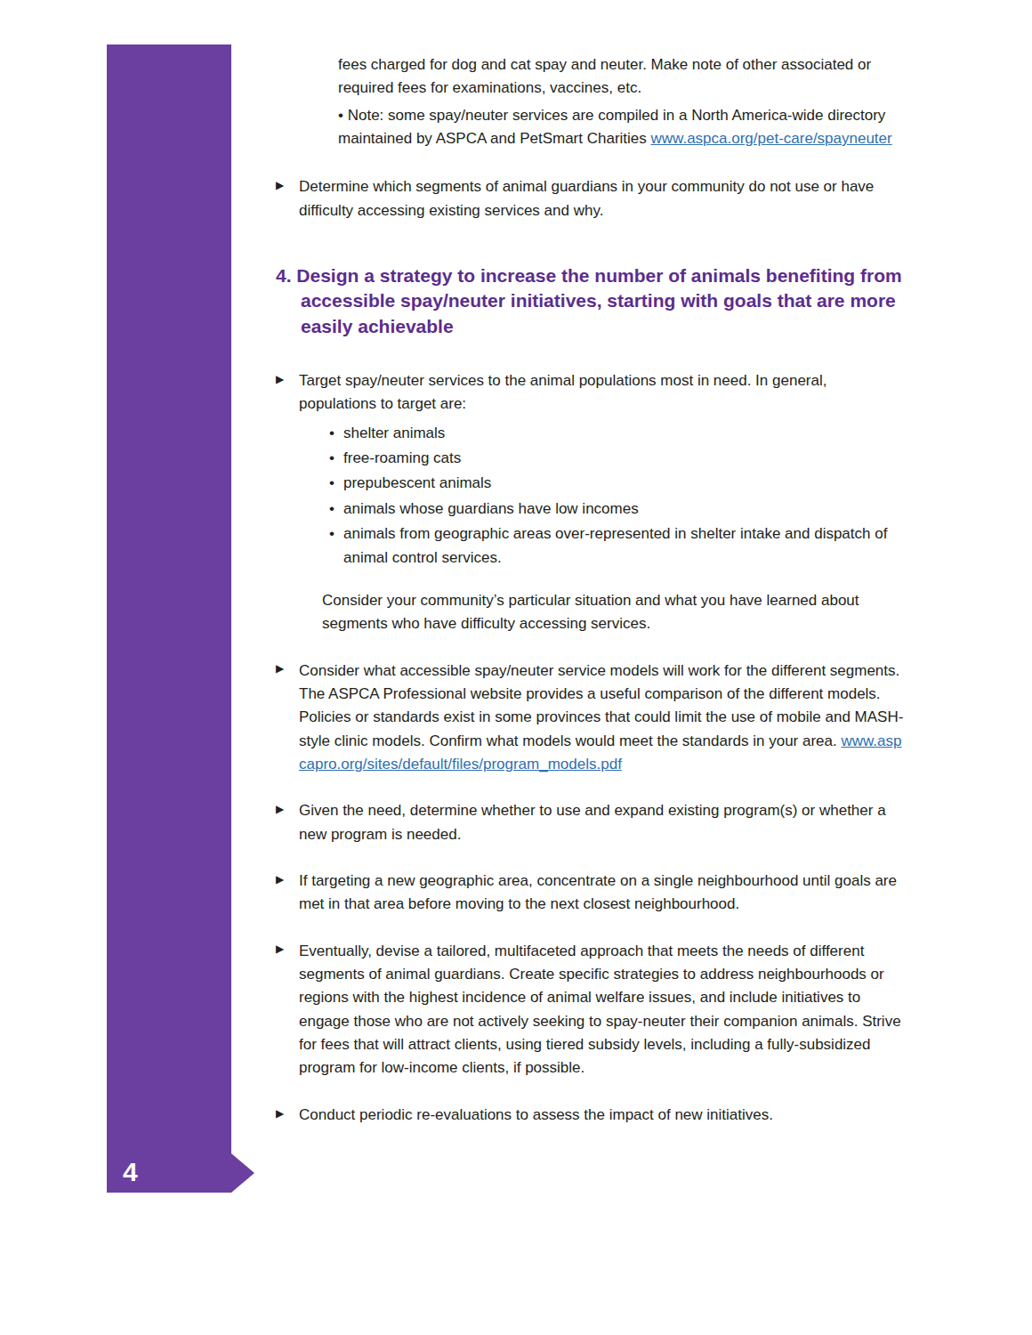4
fees charged for dog and cat spay and neuter. Make note of other associated or required fees for examinations, vaccines, etc.
• Note: some spay/neuter services are compiled in a North America-wide directory maintained by ASPCA and PetSmart Charities www.aspca.org/pet-care/spayneuter
Determine which segments of animal guardians in your community do not use or have difficulty accessing existing services and why.
4. Design a strategy to increase the number of animals benefiting from accessible spay/neuter initiatives, starting with goals that are more easily achievable
Target spay/neuter services to the animal populations most in need. In general, populations to target are:
shelter animals
free-roaming cats
prepubescent animals
animals whose guardians have low incomes
animals from geographic areas over-represented in shelter intake and dispatch of animal control services.
Consider your community’s particular situation and what you have learned about segments who have difficulty accessing services.
Consider what accessible spay/neuter service models will work for the different segments. The ASPCA Professional website provides a useful comparison of the different models. Policies or standards exist in some provinces that could limit the use of mobile and MASH-style clinic models. Confirm what models would meet the standards in your area. www.aspcapro.org/sites/default/files/program_models.pdf
Given the need, determine whether to use and expand existing program(s) or whether a new program is needed.
If targeting a new geographic area, concentrate on a single neighbourhood until goals are met in that area before moving to the next closest neighbourhood.
Eventually, devise a tailored, multifaceted approach that meets the needs of different segments of animal guardians. Create specific strategies to address neighbourhoods or regions with the highest incidence of animal welfare issues, and include initiatives to engage those who are not actively seeking to spay-neuter their companion animals. Strive for fees that will attract clients, using tiered subsidy levels, including a fully-subsidized program for low-income clients, if possible.
Conduct periodic re-evaluations to assess the impact of new initiatives.